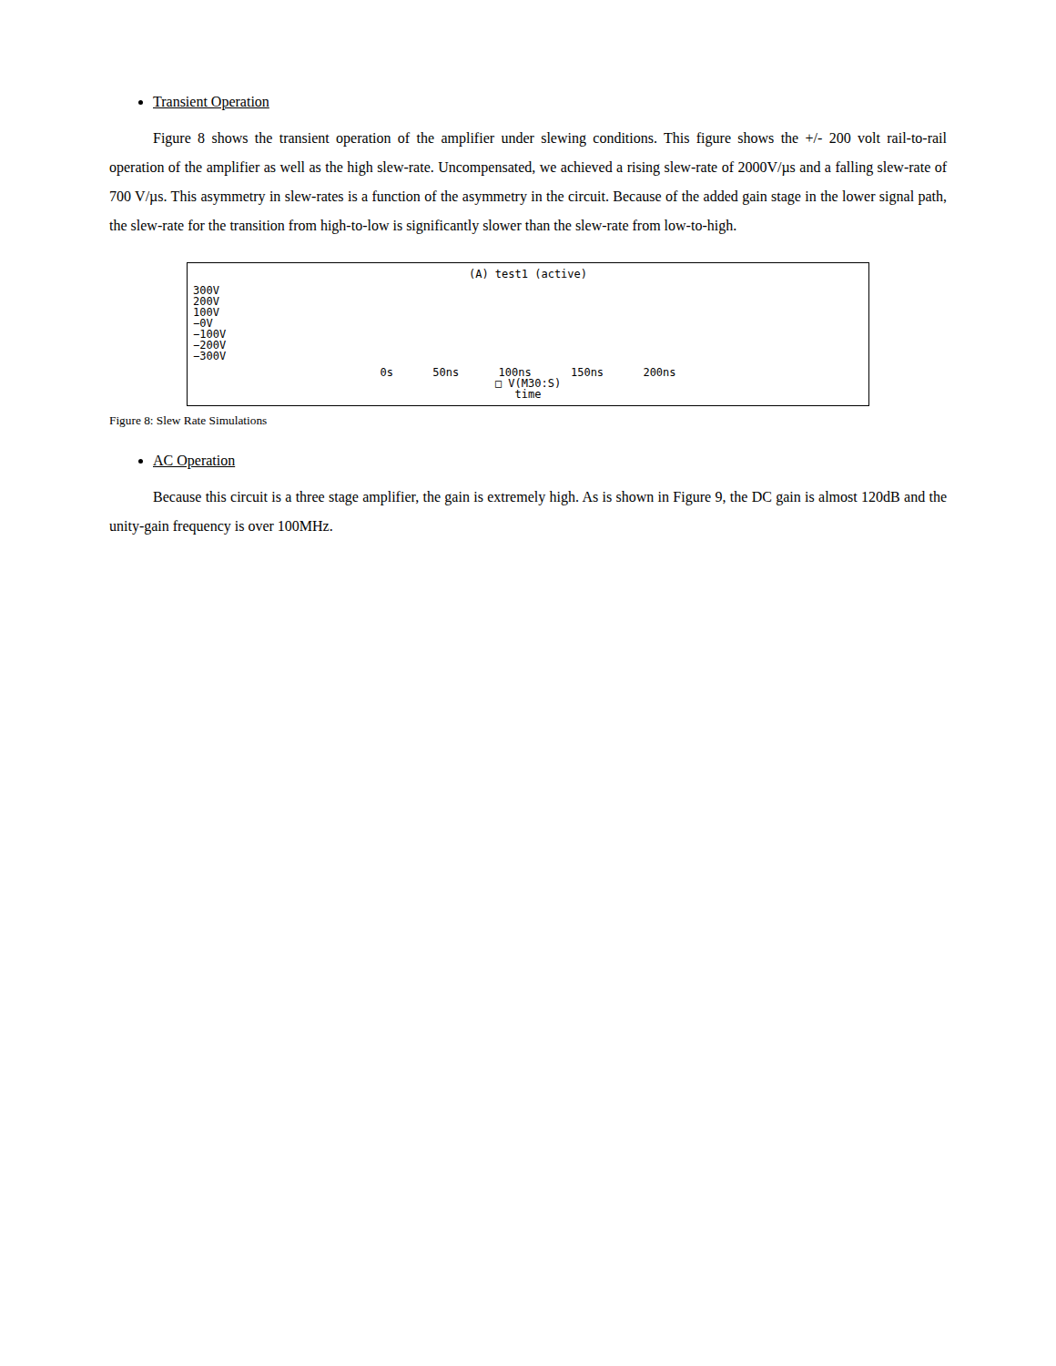Transient Operation
Figure 8 shows the transient operation of the amplifier under slewing conditions. This figure shows the +/- 200 volt rail-to-rail operation of the amplifier as well as the high slew-rate. Uncompensated, we achieved a rising slew-rate of 2000V/µs and a falling slew-rate of 700 V/µs. This asymmetry in slew-rates is a function of the asymmetry in the circuit. Because of the added gain stage in the lower signal path, the slew-rate for the transition from high-to-low is significantly slower than the slew-rate from low-to-high.
(A) test1 (active)
300V
200V
100V
−0V
−100V
−200V
−300V
0s 50ns 100ns 150ns 200ns
□ V(M30:S)
time
Figure 8: Slew Rate Simulations
AC Operation
Because this circuit is a three stage amplifier, the gain is extremely high. As is shown in Figure 9, the DC gain is almost 120dB and the unity-gain frequency is over 100MHz.